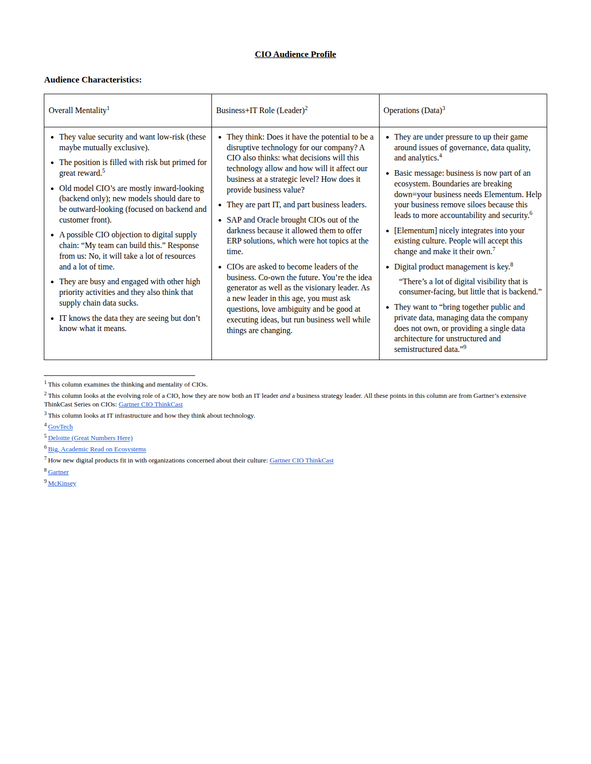CIO Audience Profile
Audience Characteristics:
| Overall Mentality 1 | Business+IT Role (Leader) 2 | Operations (Data) 3 |
| --- | --- | --- |
| They value security and want low-risk (these maybe mutually exclusive). The position is filled with risk but primed for great reward. 5 Old model CIO’s are mostly inward-looking (backend only); new models should dare to be outward-looking (focused on backend and customer front). A possible CIO objection to digital supply chain: “My team can build this.” Response from us: No, it will take a lot of resources and a lot of time. They are busy and engaged with other high priority activities and they also think that supply chain data sucks. IT knows the data they are seeing but don’t know what it means. | They think: Does it have the potential to be a disruptive technology for our company? A CIO also thinks: what decisions will this technology allow and how will it affect our business at a strategic level? How does it provide business value? They are part IT, and part business leaders. SAP and Oracle brought CIOs out of the darkness because it allowed them to offer ERP solutions, which were hot topics at the time. CIOs are asked to become leaders of the business. Co-own the future. You’re the idea generator as well as the visionary leader. As a new leader in this age, you must ask questions, love ambiguity and be good at executing ideas, but run business well while things are changing. | They are under pressure to up their game around issues of governance, data quality, and analytics. 4 Basic message: business is now part of an ecosystem. Boundaries are breaking down=your business needs Elementum. Help your business remove siloes because this leads to more accountability and security. 6 [Elementum] nicely integrates into your existing culture. People will accept this change and make it their own. 7 Digital product management is key. 8 “There’s a lot of digital visibility that is consumer-facing, but little that is backend.” They want to “bring together public and private data, managing data the company does not own, or providing a single data architecture for unstructured and semistructured data.” 9 |
1 This column examines the thinking and mentality of CIOs.
2 This column looks at the evolving role of a CIO, how they are now both an IT leader and a business strategy leader. All these points in this column are from Gartner’s extensive ThinkCast Series on CIOs: Gartner CIO ThinkCast
3 This column looks at IT infrastructure and how they think about technology.
4 GovTech
5 Deloitte (Great Numbers Here)
6 Big, Academic Read on Ecosystems
7 How new digital products fit in with organizations concerned about their culture: Gartner CIO ThinkCast
8 Gartner
9 McKinsey